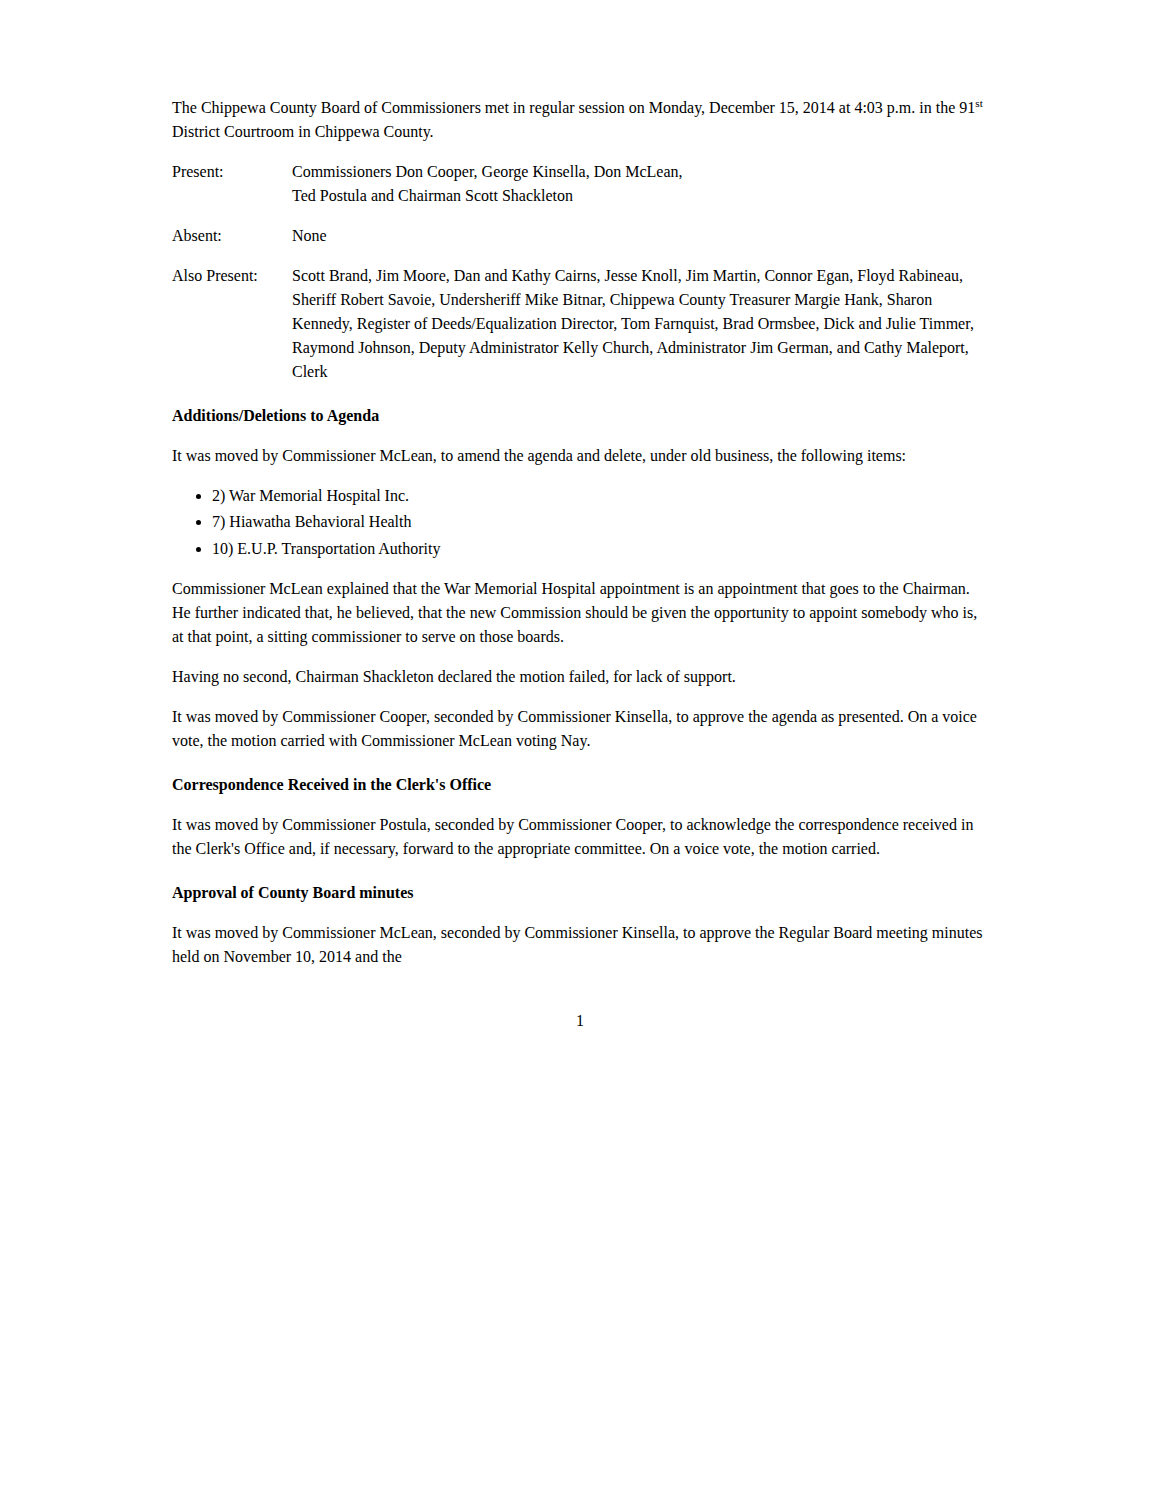The Chippewa County Board of Commissioners met in regular session on Monday, December 15, 2014 at 4:03 p.m. in the 91st District Courtroom in Chippewa County.
Present:
Commissioners Don Cooper, George Kinsella, Don McLean,
Ted Postula and Chairman Scott Shackleton
Absent:
None
Also Present:
Scott Brand, Jim Moore, Dan and Kathy Cairns, Jesse Knoll, Jim Martin, Connor Egan, Floyd Rabineau, Sheriff Robert Savoie, Undersheriff Mike Bitnar, Chippewa County Treasurer Margie Hank, Sharon Kennedy, Register of Deeds/Equalization Director, Tom Farnquist, Brad Ormsbee, Dick and Julie Timmer, Raymond Johnson, Deputy Administrator Kelly Church, Administrator Jim German, and Cathy Maleport, Clerk
Additions/Deletions to Agenda
It was moved by Commissioner McLean, to amend the agenda and delete, under old business, the following items:
2) War Memorial Hospital Inc.
7) Hiawatha Behavioral Health
10) E.U.P. Transportation Authority
Commissioner McLean explained that the War Memorial Hospital appointment is an appointment that goes to the Chairman. He further indicated that, he believed, that the new Commission should be given the opportunity to appoint somebody who is, at that point, a sitting commissioner to serve on those boards.
Having no second, Chairman Shackleton declared the motion failed, for lack of support.
It was moved by Commissioner Cooper, seconded by Commissioner Kinsella, to approve the agenda as presented. On a voice vote, the motion carried with Commissioner McLean voting Nay.
Correspondence Received in the Clerk's Office
It was moved by Commissioner Postula, seconded by Commissioner Cooper, to acknowledge the correspondence received in the Clerk's Office and, if necessary, forward to the appropriate committee. On a voice vote, the motion carried.
Approval of County Board minutes
It was moved by Commissioner McLean, seconded by Commissioner Kinsella, to approve the Regular Board meeting minutes held on November 10, 2014 and the
1